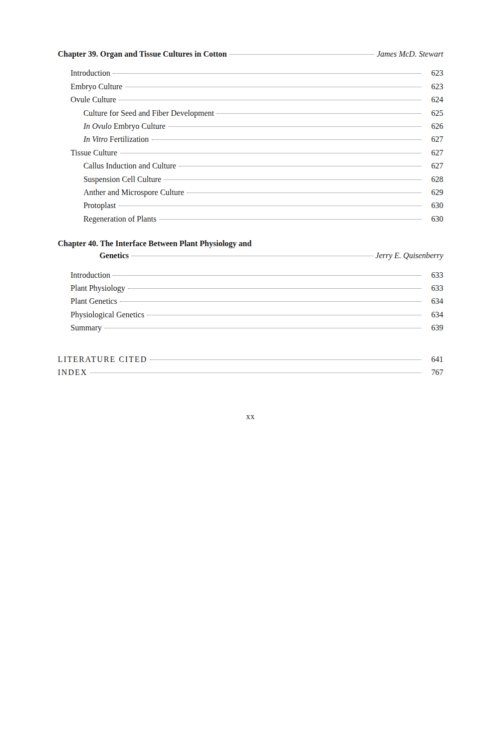Chapter 39. Organ and Tissue Cultures in Cotton James McD. Stewart
Introduction 623
Embryo Culture 623
Ovule Culture 624
Culture for Seed and Fiber Development 625
In Ovulo Embryo Culture 626
In Vitro Fertilization 627
Tissue Culture 627
Callus Induction and Culture 627
Suspension Cell Culture 628
Anther and Microspore Culture 629
Protoplast 630
Regeneration of Plants 630
Chapter 40. The Interface Between Plant Physiology and Genetics Jerry E. Quisenberry
Introduction 633
Plant Physiology 633
Plant Genetics 634
Physiological Genetics 634
Summary 639
LITERATURE CITED 641
INDEX 767
xx